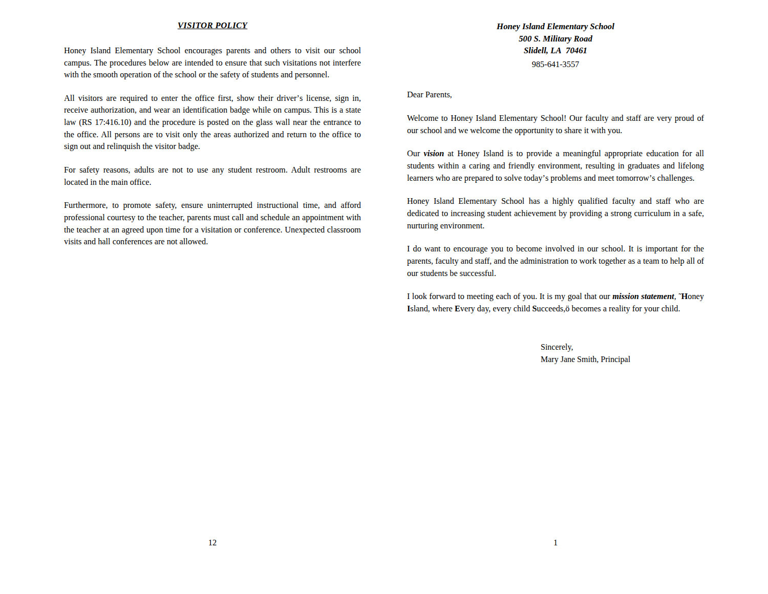VISITOR POLICY
Honey Island Elementary School encourages parents and others to visit our school campus. The procedures below are intended to ensure that such visitations not interfere with the smooth operation of the school or the safety of students and personnel.
All visitors are required to enter the office first, show their driverʼs license, sign in, receive authorization, and wear an identification badge while on campus. This is a state law (RS 17:416.10) and the procedure is posted on the glass wall near the entrance to the office. All persons are to visit only the areas authorized and return to the office to sign out and relinquish the visitor badge.
For safety reasons, adults are not to use any student restroom. Adult restrooms are located in the main office.
Furthermore, to promote safety, ensure uninterrupted instructional time, and afford professional courtesy to the teacher, parents must call and schedule an appointment with the teacher at an agreed upon time for a visitation or conference. Unexpected classroom visits and hall conferences are not allowed.
12
Honey Island Elementary School
500 S. Military Road
Slidell, LA 70461
985-641-3557
Dear Parents,
Welcome to Honey Island Elementary School! Our faculty and staff are very proud of our school and we welcome the opportunity to share it with you.
Our vision at Honey Island is to provide a meaningful appropriate education for all students within a caring and friendly environment, resulting in graduates and lifelong learners who are prepared to solve todayʼs problems and meet tomorrowʼs challenges.
Honey Island Elementary School has a highly qualified faculty and staff who are dedicated to increasing student achievement by providing a strong curriculum in a safe, nurturing environment.
I do want to encourage you to become involved in our school. It is important for the parents, faculty and staff, and the administration to work together as a team to help all of our students be successful.
I look forward to meeting each of you. It is my goal that our mission statement, ˜Honey Island, where Every day, every child Succeeds,ö becomes a reality for your child.
Sincerely,
Mary Jane Smith, Principal
1